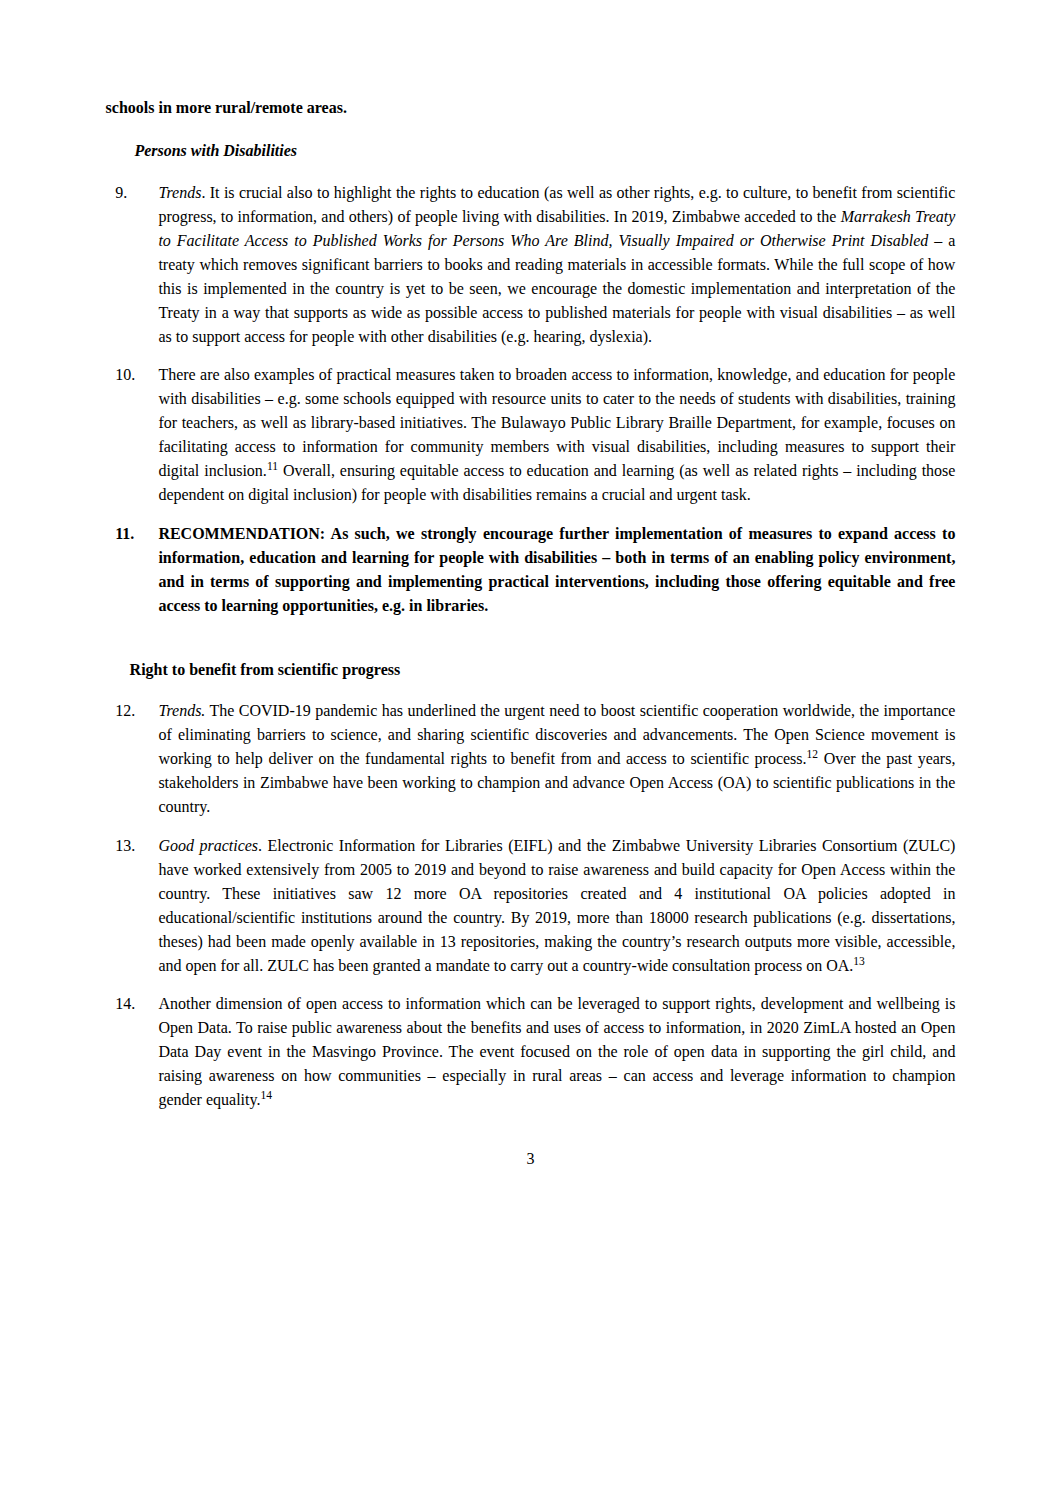schools in more rural/remote areas.
Persons with Disabilities
Trends. It is crucial also to highlight the rights to education (as well as other rights, e.g. to culture, to benefit from scientific progress, to information, and others) of people living with disabilities. In 2019, Zimbabwe acceded to the Marrakesh Treaty to Facilitate Access to Published Works for Persons Who Are Blind, Visually Impaired or Otherwise Print Disabled – a treaty which removes significant barriers to books and reading materials in accessible formats. While the full scope of how this is implemented in the country is yet to be seen, we encourage the domestic implementation and interpretation of the Treaty in a way that supports as wide as possible access to published materials for people with visual disabilities – as well as to support access for people with other disabilities (e.g. hearing, dyslexia).
There are also examples of practical measures taken to broaden access to information, knowledge, and education for people with disabilities – e.g. some schools equipped with resource units to cater to the needs of students with disabilities, training for teachers, as well as library-based initiatives. The Bulawayo Public Library Braille Department, for example, focuses on facilitating access to information for community members with visual disabilities, including measures to support their digital inclusion.11 Overall, ensuring equitable access to education and learning (as well as related rights – including those dependent on digital inclusion) for people with disabilities remains a crucial and urgent task.
RECOMMENDATION: As such, we strongly encourage further implementation of measures to expand access to information, education and learning for people with disabilities – both in terms of an enabling policy environment, and in terms of supporting and implementing practical interventions, including those offering equitable and free access to learning opportunities, e.g. in libraries.
Right to benefit from scientific progress
Trends. The COVID-19 pandemic has underlined the urgent need to boost scientific cooperation worldwide, the importance of eliminating barriers to science, and sharing scientific discoveries and advancements. The Open Science movement is working to help deliver on the fundamental rights to benefit from and access to scientific process.12 Over the past years, stakeholders in Zimbabwe have been working to champion and advance Open Access (OA) to scientific publications in the country.
Good practices. Electronic Information for Libraries (EIFL) and the Zimbabwe University Libraries Consortium (ZULC) have worked extensively from 2005 to 2019 and beyond to raise awareness and build capacity for Open Access within the country. These initiatives saw 12 more OA repositories created and 4 institutional OA policies adopted in educational/scientific institutions around the country. By 2019, more than 18000 research publications (e.g. dissertations, theses) had been made openly available in 13 repositories, making the country’s research outputs more visible, accessible, and open for all. ZULC has been granted a mandate to carry out a country-wide consultation process on OA.13
Another dimension of open access to information which can be leveraged to support rights, development and wellbeing is Open Data. To raise public awareness about the benefits and uses of access to information, in 2020 ZimLA hosted an Open Data Day event in the Masvingo Province. The event focused on the role of open data in supporting the girl child, and raising awareness on how communities – especially in rural areas – can access and leverage information to champion gender equality.14
3